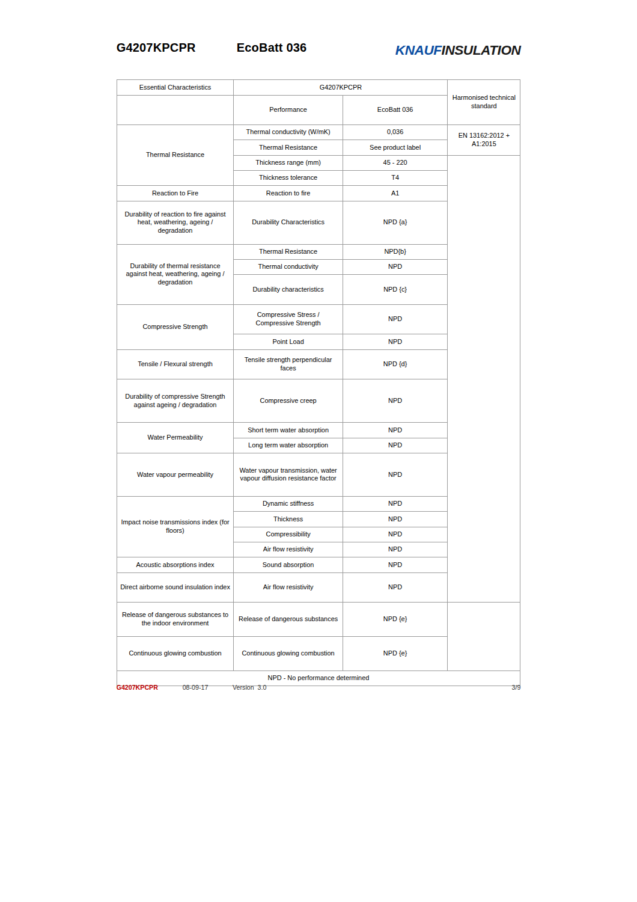G4207KPCPREcoBatt 036
KNAUF INSULATION
| Essential Characteristics | G4207KPCPR | Harmonised technical standard |
| | Performance | EcoBatt 036 |
| Thermal Resistance | Thermal conductivity (W/mK) | 0,036 | EN 13162:2012 + A1:2015 |
| Thermal Resistance | See product label |
| Thickness range (mm) | 45 - 220 | |
| Thickness tolerance | T4 |
| Reaction to Fire | Reaction to fire | A1 |
| Durability of reaction to fire against heat, weathering, ageing / degradation | Durability Characteristics | NPD {a} |
| Durability of thermal resistance against heat, weathering, ageing / degradation | Thermal Resistance | NPD{b} |
| Thermal conductivity | NPD |
| Durability characteristics | NPD {c} |
| Compressive Strength | Compressive Stress / Compressive Strength | NPD |
| Point Load | NPD |
| Tensile / Flexural strength | Tensile strength perpendicular faces | NPD {d} |
| Durability of compressive Strength against ageing / degradation | Compressive creep | NPD |
| Water Permeability | Short term water absorption | NPD |
| Long term water absorption | NPD |
| Water vapour permeability | Water vapour transmission, water vapour diffusion resistance factor | NPD |
| Impact noise transmissions index (for floors) | Dynamic stiffness | NPD |
| Thickness | NPD |
| Compressibility | NPD |
| Air flow resistivity | NPD |
| Acoustic absorptions index | Sound absorption | NPD |
| Direct airborne sound insulation index | Air flow resistivity | NPD | |
| Release of dangerous substances to the indoor environment | Release of dangerous substances | NPD {e} |
| Continuous glowing combustion | Continuous glowing combustion | NPD {e} |
| NPD - No performance determined |
G4207KPCPR 08-09-17 Version 3.0
3/9